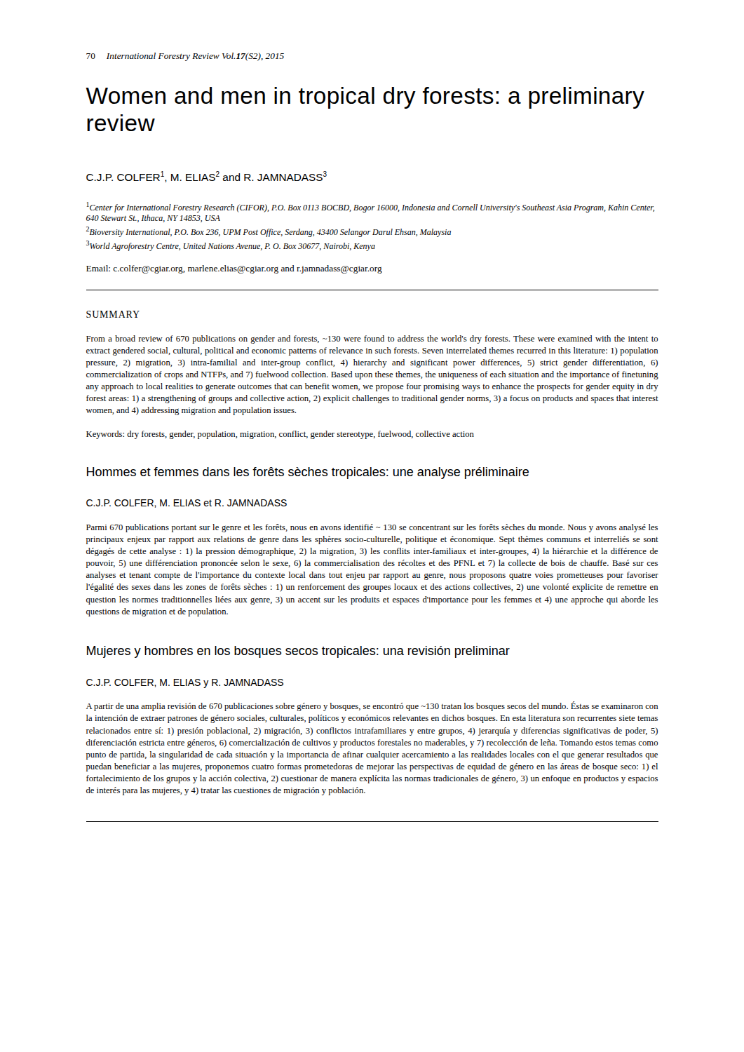70 International Forestry Review Vol.17(S2), 2015
Women and men in tropical dry forests: a preliminary review
C.J.P. COLFER1, M. ELIAS2 and R. JAMNADASS3
1Center for International Forestry Research (CIFOR), P.O. Box 0113 BOCBD, Bogor 16000, Indonesia and Cornell University's Southeast Asia Program, Kahin Center, 640 Stewart St., Ithaca, NY 14853, USA
2Bioversity International, P.O. Box 236, UPM Post Office, Serdang, 43400 Selangor Darul Ehsan, Malaysia
3World Agroforestry Centre, United Nations Avenue, P. O. Box 30677, Nairobi, Kenya
Email: c.colfer@cgiar.org, marlene.elias@cgiar.org and r.jamnadass@cgiar.org
SUMMARY
From a broad review of 670 publications on gender and forests, ~130 were found to address the world's dry forests. These were examined with the intent to extract gendered social, cultural, political and economic patterns of relevance in such forests. Seven interrelated themes recurred in this literature: 1) population pressure, 2) migration, 3) intra-familial and inter-group conflict, 4) hierarchy and significant power differences, 5) strict gender differentiation, 6) commercialization of crops and NTFPs, and 7) fuelwood collection. Based upon these themes, the uniqueness of each situation and the importance of finetuning any approach to local realities to generate outcomes that can benefit women, we propose four promising ways to enhance the prospects for gender equity in dry forest areas: 1) a strengthening of groups and collective action, 2) explicit challenges to traditional gender norms, 3) a focus on products and spaces that interest women, and 4) addressing migration and population issues.
Keywords: dry forests, gender, population, migration, conflict, gender stereotype, fuelwood, collective action
Hommes et femmes dans les forêts sèches tropicales: une analyse préliminaire
C.J.P. COLFER, M. ELIAS et R. JAMNADASS
Parmi 670 publications portant sur le genre et les forêts, nous en avons identifié ~ 130 se concentrant sur les forêts sèches du monde. Nous y avons analysé les principaux enjeux par rapport aux relations de genre dans les sphères socio-culturelle, politique et économique. Sept thèmes communs et interreliés se sont dégagés de cette analyse : 1) la pression démographique, 2) la migration, 3) les conflits inter-familiaux et inter-groupes, 4) la hiérarchie et la différence de pouvoir, 5) une différenciation prononcée selon le sexe, 6) la commercialisation des récoltes et des PFNL et 7) la collecte de bois de chauffe. Basé sur ces analyses et tenant compte de l'importance du contexte local dans tout enjeu par rapport au genre, nous proposons quatre voies prometteuses pour favoriser l'égalité des sexes dans les zones de forêts sèches : 1) un renforcement des groupes locaux et des actions collectives, 2) une volonté explicite de remettre en question les normes traditionnelles liées aux genre, 3) un accent sur les produits et espaces d'importance pour les femmes et 4) une approche qui aborde les questions de migration et de population.
Mujeres y hombres en los bosques secos tropicales: una revisión preliminar
C.J.P. COLFER, M. ELIAS y R. JAMNADASS
A partir de una amplia revisión de 670 publicaciones sobre género y bosques, se encontró que ~130 tratan los bosques secos del mundo. Éstas se examinaron con la intención de extraer patrones de género sociales, culturales, políticos y económicos relevantes en dichos bosques. En esta literatura son recurrentes siete temas relacionados entre sí: 1) presión poblacional, 2) migración, 3) conflictos intrafamiliares y entre grupos, 4) jerarquía y diferencias significativas de poder, 5) diferenciación estricta entre géneros, 6) comercialización de cultivos y productos forestales no maderables, y 7) recolección de leña. Tomando estos temas como punto de partida, la singularidad de cada situación y la importancia de afinar cualquier acercamiento a las realidades locales con el que generar resultados que puedan beneficiar a las mujeres, proponemos cuatro formas prometedoras de mejorar las perspectivas de equidad de género en las áreas de bosque seco: 1) el fortalecimiento de los grupos y la acción colectiva, 2) cuestionar de manera explícita las normas tradicionales de género, 3) un enfoque en productos y espacios de interés para las mujeres, y 4) tratar las cuestiones de migración y población.